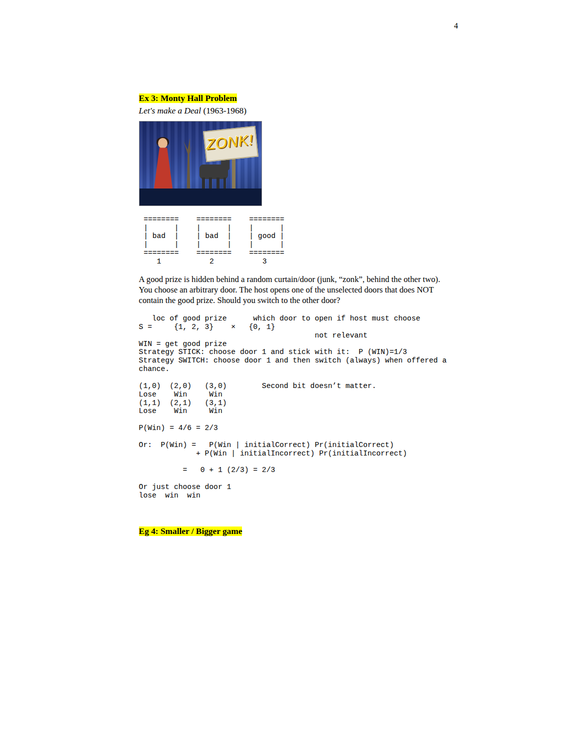4
Ex 3: Monty Hall Problem
Let's make a Deal (1963-1968)
ZONK!
========    ========    ========
|      |    |      |    |      |
| bad  |    | bad  |    | good |
|      |    |      |    |      |
========    ========    ========
   1           2           3
A good prize is hidden behind a random curtain/door (junk, “zonk”, behind the other two).
You choose an arbitrary door. The host opens one of the unselected doors that does NOT contain the good prize. Should you switch to the other door?
   loc of good prize      which door to open if host must choose
S =     {1, 2, 3}    ×   {0, 1}
                                        not relevant
WIN = get good prize
Strategy STICK: choose door 1 and stick with it:  P (WIN)=1/3
Strategy SWITCH: choose door 1 and then switch (always) when offered a
chance.

(1,0)  (2,0)   (3,0)        Second bit doesn’t matter.
Lose    Win     Win
(1,1)  (2,1)   (3,1)
Lose    Win     Win

P(Win) = 4/6 = 2/3

Or:  P(Win) =   P(Win | initialCorrect) Pr(initialCorrect)
             + P(Win | initialIncorrect) Pr(initialIncorrect)

          =   0 + 1 (2/3) = 2/3

Or just choose door 1
lose  win  win
Eg 4: Smaller / Bigger game